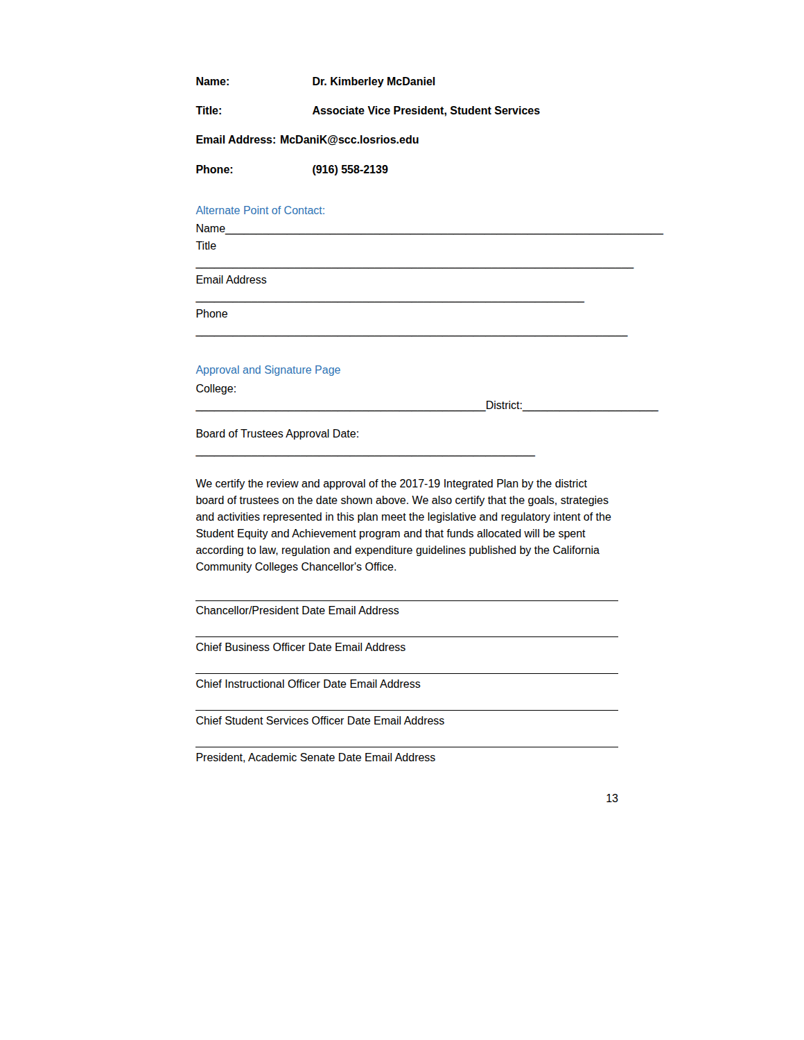Name: Dr. Kimberley McDaniel
Title: Associate Vice President, Student Services
Email Address: McDaniK@scc.losrios.edu
Phone: (916) 558-2139
Alternate Point of Contact:
Name_______________________________________________________________________
Title _______________________________________________________________________
Email Address _______________________________________________________________
Phone ______________________________________________________________________
Approval and Signature Page
College: _______________________________________________District:______________________
Board of Trustees Approval Date: _______________________________________________________
We certify the review and approval of the 2017-19 Integrated Plan by the district board of trustees on the date shown above. We also certify that the goals, strategies and activities represented in this plan meet the legislative and regulatory intent of the Student Equity and Achievement program and that funds allocated will be spent according to law, regulation and expenditure guidelines published by the California Community Colleges Chancellor's Office.
Chancellor/President Date Email Address
Chief Business Officer Date Email Address
Chief Instructional Officer Date Email Address
Chief Student Services Officer Date Email Address
President, Academic Senate Date Email Address
13